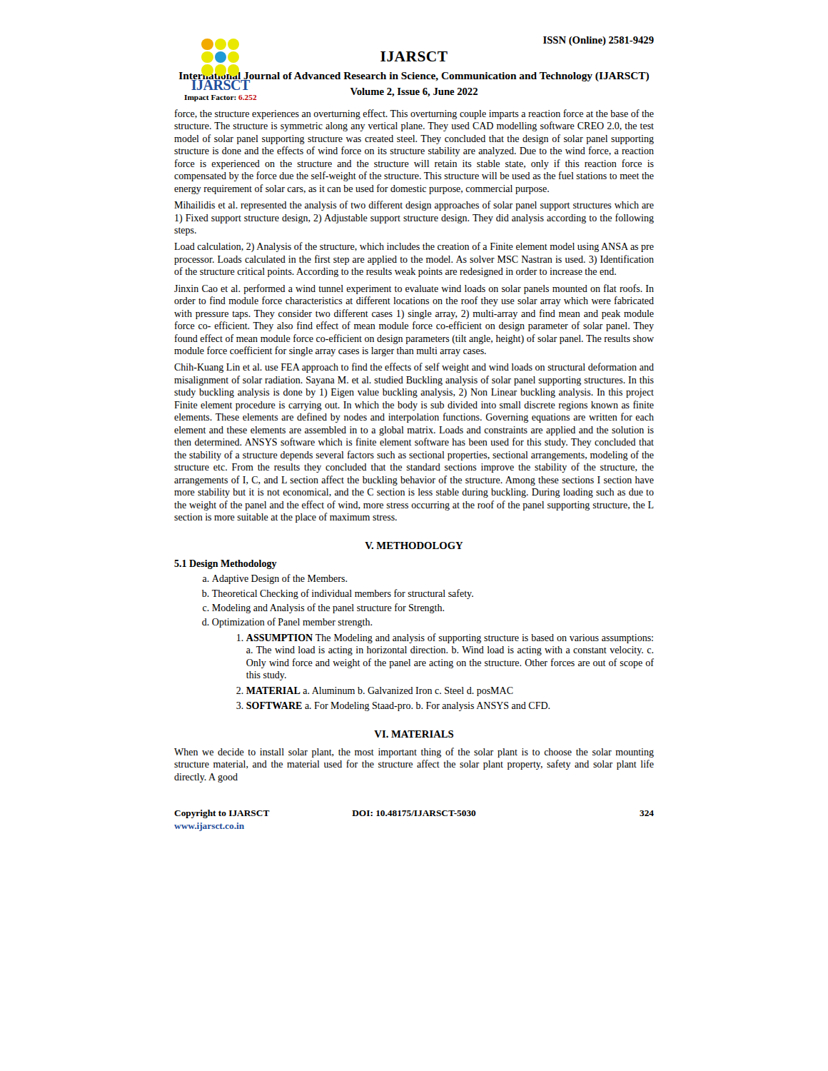IJARSCT
Impact Factor: 6.252
ISSN (Online) 2581-9429
IJARSCT
International Journal of Advanced Research in Science, Communication and Technology (IJARSCT)
Volume 2, Issue 6, June 2022
force, the structure experiences an overturning effect. This overturning couple imparts a reaction force at the base of the structure. The structure is symmetric along any vertical plane. They used CAD modelling software CREO 2.0, the test model of solar panel supporting structure was created steel. They concluded that the design of solar panel supporting structure is done and the effects of wind force on its structure stability are analyzed. Due to the wind force, a reaction force is experienced on the structure and the structure will retain its stable state, only if this reaction force is compensated by the force due the self-weight of the structure. This structure will be used as the fuel stations to meet the energy requirement of solar cars, as it can be used for domestic purpose, commercial purpose.
Mihailidis et al. represented the analysis of two different design approaches of solar panel support structures which are 1) Fixed support structure design, 2) Adjustable support structure design. They did analysis according to the following steps.
Load calculation, 2) Analysis of the structure, which includes the creation of a Finite element model using ANSA as pre processor. Loads calculated in the first step are applied to the model. As solver MSC Nastran is used. 3) Identification of the structure critical points. According to the results weak points are redesigned in order to increase the end.
Jinxin Cao et al. performed a wind tunnel experiment to evaluate wind loads on solar panels mounted on flat roofs. In order to find module force characteristics at different locations on the roof they use solar array which were fabricated with pressure taps. They consider two different cases 1) single array, 2) multi-array and find mean and peak module force co- efficient. They also find effect of mean module force co-efficient on design parameter of solar panel. They found effect of mean module force co-efficient on design parameters (tilt angle, height) of solar panel. The results show module force coefficient for single array cases is larger than multi array cases.
Chih-Kuang Lin et al. use FEA approach to find the effects of self weight and wind loads on structural deformation and misalignment of solar radiation. Sayana M. et al. studied Buckling analysis of solar panel supporting structures. In this study buckling analysis is done by 1) Eigen value buckling analysis, 2) Non Linear buckling analysis. In this project Finite element procedure is carrying out. In which the body is sub divided into small discrete regions known as finite elements. These elements are defined by nodes and interpolation functions. Governing equations are written for each element and these elements are assembled in to a global matrix. Loads and constraints are applied and the solution is then determined. ANSYS software which is finite element software has been used for this study. They concluded that the stability of a structure depends several factors such as sectional properties, sectional arrangements, modeling of the structure etc. From the results they concluded that the standard sections improve the stability of the structure, the arrangements of I, C, and L section affect the buckling behavior of the structure. Among these sections I section have more stability but it is not economical, and the C section is less stable during buckling. During loading such as due to the weight of the panel and the effect of wind, more stress occurring at the roof of the panel supporting structure, the L section is more suitable at the place of maximum stress.
V. METHODOLOGY
5.1 Design Methodology
Adaptive Design of the Members.
Theoretical Checking of individual members for structural safety.
Modeling and Analysis of the panel structure for Strength.
Optimization of Panel member strength.
ASSUMPTION The Modeling and analysis of supporting structure is based on various assumptions: a. The wind load is acting in horizontal direction. b. Wind load is acting with a constant velocity. c. Only wind force and weight of the panel are acting on the structure. Other forces are out of scope of this study.
MATERIAL a. Aluminum b. Galvanized Iron c. Steel d. posMAC
SOFTWARE a. For Modeling Staad-pro. b. For analysis ANSYS and CFD.
VI. MATERIALS
When we decide to install solar plant, the most important thing of the solar plant is to choose the solar mounting structure material, and the material used for the structure affect the solar plant property, safety and solar plant life directly. A good
Copyright to IJARSCTwww.ijarsct.co.in
DOI: 10.48175/IJARSCT-5030
324